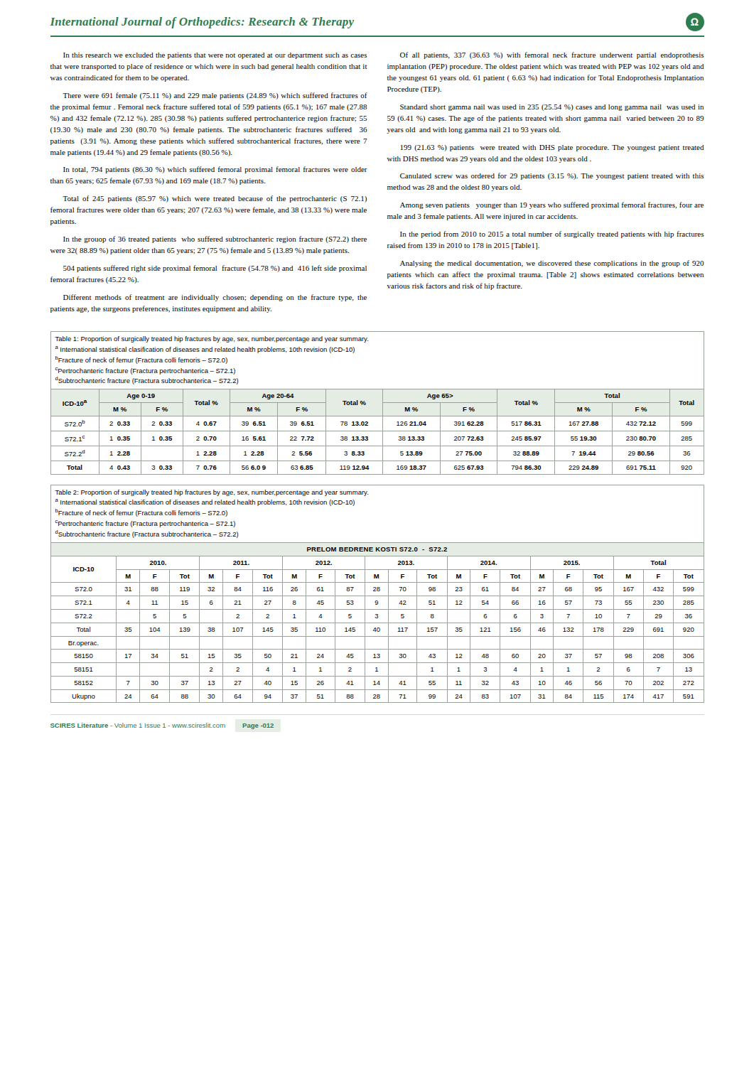International Journal of Orthopedics: Research & Therapy
Ω
In this research we excluded the patients that were not operated at our department such as cases that were transported to place of residence or which were in such bad general health condition that it was contraindicated for them to be operated.
There were 691 female (75.11 %) and 229 male patients (24.89 %) which suffered fractures of the proximal femur . Femoral neck fracture suffered total of 599 patients (65.1 %); 167 male (27.88 %) and 432 female (72.12 %). 285 (30.98 %) patients suffered pertrochanterice region fracture; 55 (19.30 %) male and 230 (80.70 %) female patients. The subtrochanteric fractures suffered 36 patients (3.91 %). Among these patients which suffered subtrochanterical fractures, there were 7 male patients (19.44 %) and 29 female patients (80.56 %).
In total, 794 patients (86.30 %) which suffered femoral proximal femoral fractures were older than 65 years; 625 female (67.93 %) and 169 male (18.7 %) patients.
Total of 245 patients (85.97 %) which were treated because of the pertrochanteric (S 72.1) femoral fractures were older than 65 years; 207 (72.63 %) were female, and 38 (13.33 %) were male patients.
In the grouop of 36 treated patients who suffered subtrochanteric region fracture (S72.2) there were 32( 88.89 %) patient older than 65 years; 27 (75 %) female and 5 (13.89 %) male patients.
504 patients suffered right side proximal femoral fracture (54.78 %) and 416 left side proximal femoral fractures (45.22 %).
Different methods of treatment are individually chosen; depending on the fracture type, the patients age, the surgeons preferences, institutes equipment and ability.
Of all patients, 337 (36.63 %) with femoral neck fracture underwent partial endoprothesis implantation (PEP) procedure. The oldest patient which was treated with PEP was 102 years old and the youngest 61 years old. 61 patient ( 6.63 %) had indication for Total Endoprothesis Implantation Procedure (TEP).
Standard short gamma nail was used in 235 (25.54 %) cases and long gamma nail was used in 59 (6.41 %) cases. The age of the patients treated with short gamma nail varied between 20 to 89 years old and with long gamma nail 21 to 93 years old.
199 (21.63 %) patients were treated with DHS plate procedure. The youngest patient treated with DHS method was 29 years old and the oldest 103 years old .
Canulated screw was ordered for 29 patients (3.15 %). The youngest patient treated with this method was 28 and the oldest 80 years old.
Among seven patients younger than 19 years who suffered proximal femoral fractures, four are male and 3 female patients. All were injured in car accidents.
In the period from 2010 to 2015 a total number of surgically treated patients with hip fractures raised from 139 in 2010 to 178 in 2015 [Table1].
Analysing the medical documentation, we discovered these complications in the group of 920 patients which can affect the proximal trauma. [Table 2] shows estimated correlations between various risk factors and risk of hip fracture.
Table 1: Proportion of surgically treated hip fractures by age, sex, number,percentage and year summary.
a International statistical clasification of diseases and related health problems, 10th revision (ICD-10)
bFracture of neck of femur (Fractura colli femoris – S72.0)
cPertrochanteric fracture (Fractura pertrochanterica – S72.1)
dSubtrochanteric fracture (Fractura subtrochanterica – S72.2)
| ICD-10 a | Age 0-19 | Total % | Age 20-64 | Total % | Age 65> | Total % | Total | Total |
| --- | --- | --- | --- | --- | --- | --- | --- | --- |
| M % | F % | M % | F % | M % | F % | M % | F % |
| S72.0 b | 2 0.33 | 2 0.33 | 4 0.67 | 39 6.51 | 39 6.51 | 78 13.02 | 126 21.04 | 391 62.28 | 517 86.31 | 167 27.88 | 432 72.12 | 599 |
| S72.1 c | 1 0.35 | 1 0.35 | 2 0.70 | 16 5.61 | 22 7.72 | 38 13.33 | 38 13.33 | 207 72.63 | 245 85.97 | 55 19.30 | 230 80.70 | 285 |
| S72.2 d | 1 2.28 | | 1 2.28 | 1 2.28 | 2 5.56 | 3 8.33 | 5 13.89 | 27 75.00 | 32 88.89 | 7 19.44 | 29 80.56 | 36 |
| Total | 4 0.43 | 3 0.33 | 7 0.76 | 56 6.0 9 | 63 6.85 | 119 12.94 | 169 18.37 | 625 67.93 | 794 86.30 | 229 24.89 | 691 75.11 | 920 |
Table 2: Proportion of surgically treated hip fractures by age, sex, number,percentage and year summary.
a International statistical clasification of diseases and related health problems, 10th revision (ICD-10)
bFracture of neck of femur (Fractura colli femoris – S72.0)
cPertrochanteric fracture (Fractura pertrochanterica – S72.1)
dSubtrochanteric fracture (Fractura subtrochanterica – S72.2)
| PRELOM BEDRENE KOSTI S72.0 - S72.2 |
| ICD-10 | 2010. | 2011. | 2012. | 2013. | 2014. | 2015. | Total |
| M | F | Tot | M | F | Tot | M | F | Tot | M | F | Tot | M | F | Tot | M | F | Tot | M | F | Tot |
| S72.0 | 31 | 88 | 119 | 32 | 84 | 116 | 26 | 61 | 87 | 28 | 70 | 98 | 23 | 61 | 84 | 27 | 68 | 95 | 167 | 432 | 599 |
| S72.1 | 4 | 11 | 15 | 6 | 21 | 27 | 8 | 45 | 53 | 9 | 42 | 51 | 12 | 54 | 66 | 16 | 57 | 73 | 55 | 230 | 285 |
| S72.2 | | 5 | 5 | | 2 | 2 | 1 | 4 | 5 | 3 | 5 | 8 | | 6 | 6 | 3 | 7 | 10 | 7 | 29 | 36 |
| Total | 35 | 104 | 139 | 38 | 107 | 145 | 35 | 110 | 145 | 40 | 117 | 157 | 35 | 121 | 156 | 46 | 132 | 178 | 229 | 691 | 920 |
| Br.operac. | | | | | | | | | | | | | | | | | | | | | |
| 58150 | 17 | 34 | 51 | 15 | 35 | 50 | 21 | 24 | 45 | 13 | 30 | 43 | 12 | 48 | 60 | 20 | 37 | 57 | 98 | 208 | 306 |
| 58151 | | | | 2 | 2 | 4 | 1 | 1 | 2 | 1 | | 1 | 1 | 3 | 4 | 1 | 1 | 2 | 6 | 7 | 13 |
| 58152 | 7 | 30 | 37 | 13 | 27 | 40 | 15 | 26 | 41 | 14 | 41 | 55 | 11 | 32 | 43 | 10 | 46 | 56 | 70 | 202 | 272 |
| Ukupno | 24 | 64 | 88 | 30 | 64 | 94 | 37 | 51 | 88 | 28 | 71 | 99 | 24 | 83 | 107 | 31 | 84 | 115 | 174 | 417 | 591 |
SCIRES Literature - Volume 1 Issue 1 - www.scireslit.com
Page -012